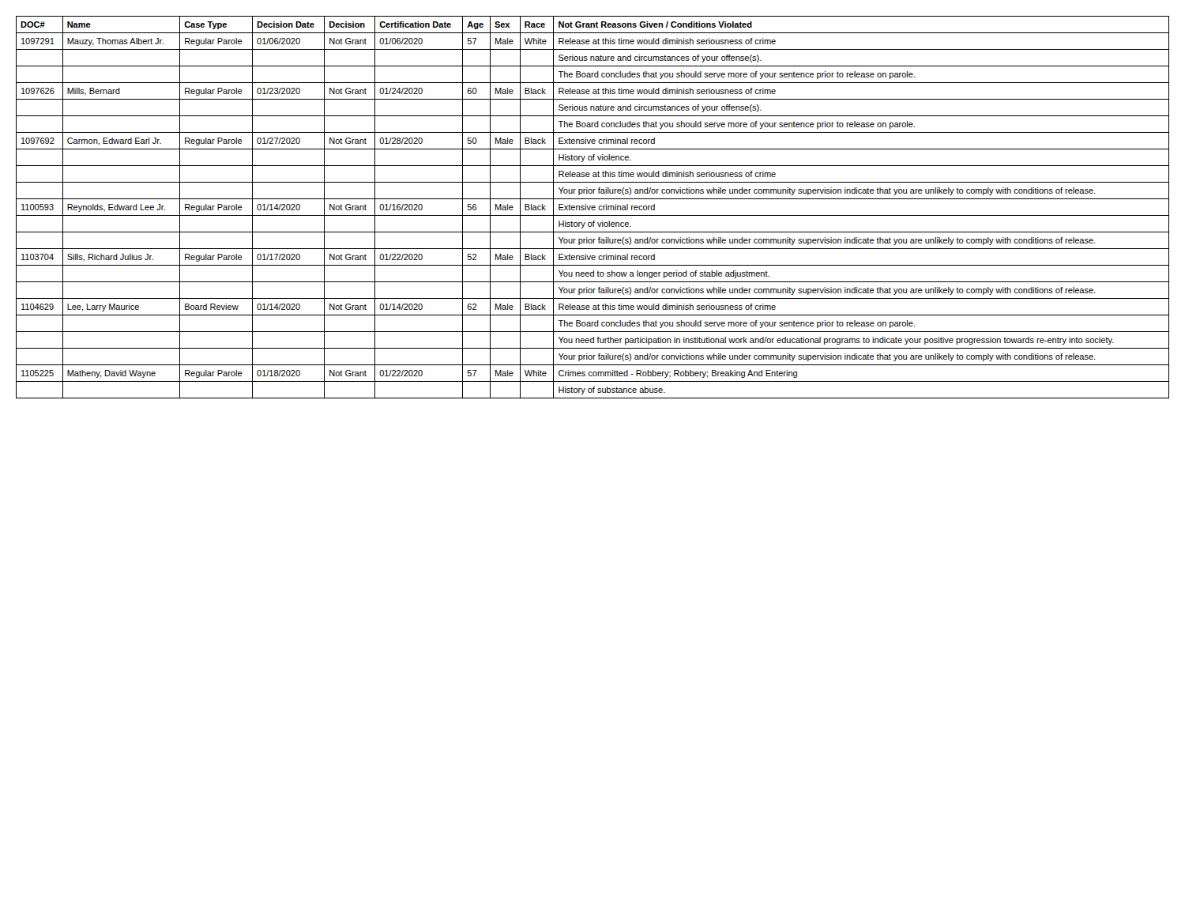| DOC# | Name | Case Type | Decision Date | Decision | Certification Date | Age | Sex | Race | Not Grant Reasons Given / Conditions Violated |
| --- | --- | --- | --- | --- | --- | --- | --- | --- | --- |
| 1097291 | Mauzy, Thomas Albert Jr. | Regular Parole | 01/06/2020 | Not Grant | 01/06/2020 | 57 | Male | White | Release at this time would diminish seriousness of crime |
| | | | | | | | | | Serious nature and circumstances of your offense(s). |
| | | | | | | | | | The Board concludes that you should serve more of your sentence prior to release on parole. |
| 1097626 | Mills, Bernard | Regular Parole | 01/23/2020 | Not Grant | 01/24/2020 | 60 | Male | Black | Release at this time would diminish seriousness of crime |
| | | | | | | | | | Serious nature and circumstances of your offense(s). |
| | | | | | | | | | The Board concludes that you should serve more of your sentence prior to release on parole. |
| 1097692 | Carmon, Edward Earl Jr. | Regular Parole | 01/27/2020 | Not Grant | 01/28/2020 | 50 | Male | Black | Extensive criminal record |
| | | | | | | | | | History of violence. |
| | | | | | | | | | Release at this time would diminish seriousness of crime |
| | | | | | | | | | Your prior failure(s) and/or convictions while under community supervision indicate that you are unlikely to comply with conditions of release. |
| 1100593 | Reynolds, Edward Lee Jr. | Regular Parole | 01/14/2020 | Not Grant | 01/16/2020 | 56 | Male | Black | Extensive criminal record |
| | | | | | | | | | History of violence. |
| | | | | | | | | | Your prior failure(s) and/or convictions while under community supervision indicate that you are unlikely to comply with conditions of release. |
| 1103704 | Sills, Richard Julius Jr. | Regular Parole | 01/17/2020 | Not Grant | 01/22/2020 | 52 | Male | Black | Extensive criminal record |
| | | | | | | | | | You need to show a longer period of stable adjustment. |
| | | | | | | | | | Your prior failure(s) and/or convictions while under community supervision indicate that you are unlikely to comply with conditions of release. |
| 1104629 | Lee, Larry Maurice | Board Review | 01/14/2020 | Not Grant | 01/14/2020 | 62 | Male | Black | Release at this time would diminish seriousness of crime |
| | | | | | | | | | The Board concludes that you should serve more of your sentence prior to release on parole. |
| | | | | | | | | | You need further participation in institutional work and/or educational programs to indicate your positive progression towards re-entry into society. |
| | | | | | | | | | Your prior failure(s) and/or convictions while under community supervision indicate that you are unlikely to comply with conditions of release. |
| 1105225 | Matheny, David Wayne | Regular Parole | 01/18/2020 | Not Grant | 01/22/2020 | 57 | Male | White | Crimes committed - Robbery; Robbery; Breaking And Entering |
| | | | | | | | | | History of substance abuse. |